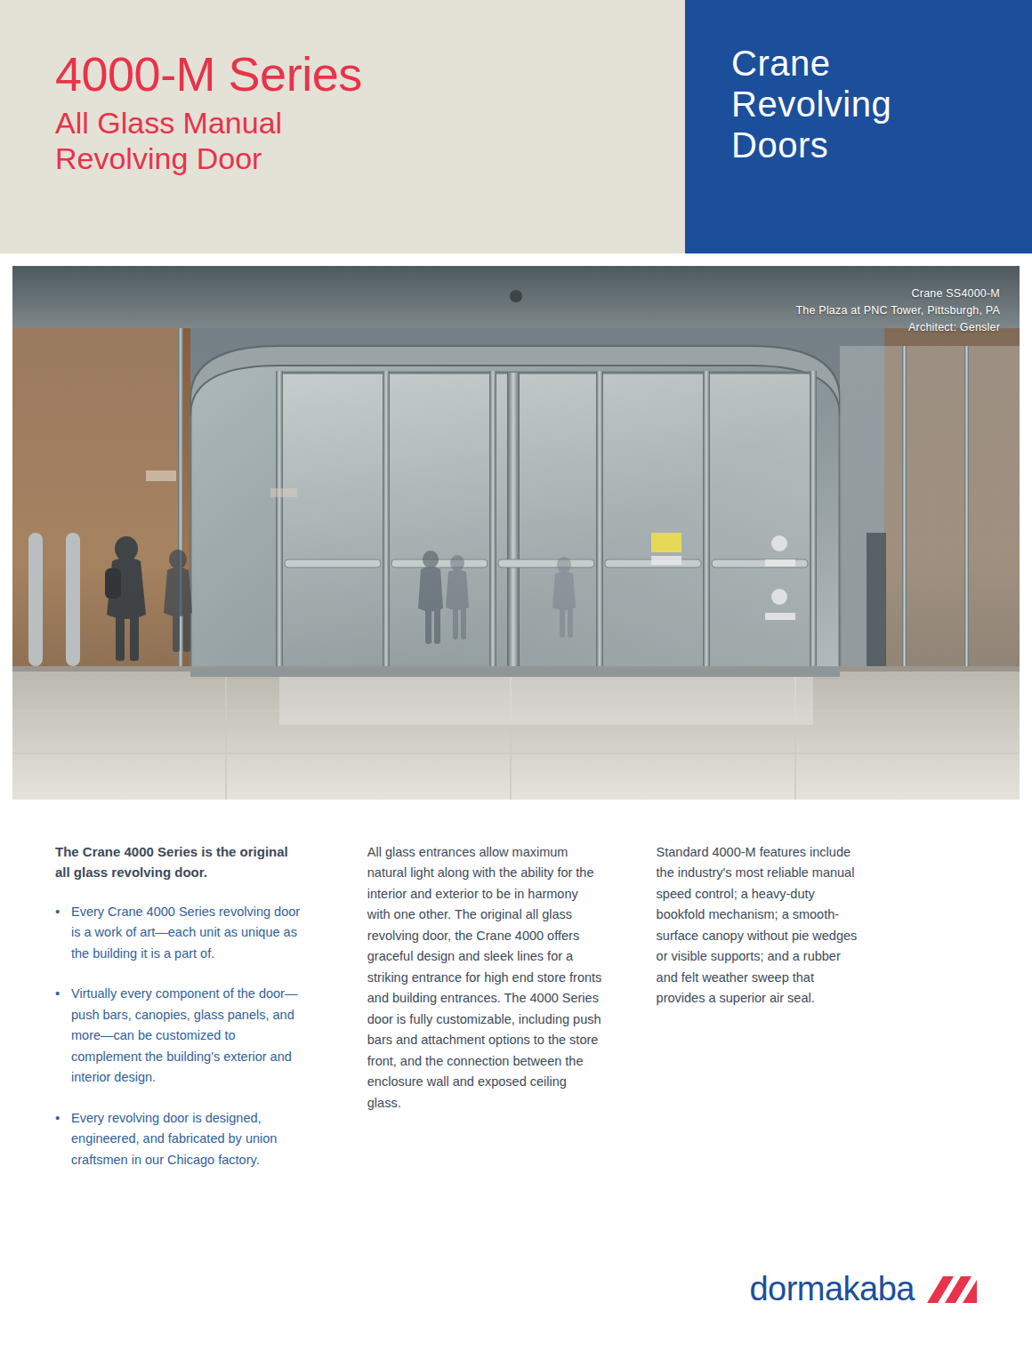4000-M Series
All Glass Manual
Revolving Door
Crane
Revolving
Doors
Crane SS4000-M
The Plaza at PNC Tower, Pittsburgh, PA
Architect: Gensler
The Crane 4000 Series is the original all glass revolving door.
Every Crane 4000 Series revolving door is a work of art—each unit as unique as the building it is a part of.
Virtually every component of the door—push bars, canopies, glass panels, and more—can be customized to complement the building's exterior and interior design.
Every revolving door is designed, engineered, and fabricated by union craftsmen in our Chicago factory.
All glass entrances allow maximum natural light along with the ability for the interior and exterior to be in harmony with one other. The original all glass revolving door, the Crane 4000 offers graceful design and sleek lines for a striking entrance for high end store fronts and building entrances. The 4000 Series door is fully customizable, including push bars and attachment options to the store front, and the connection between the enclosure wall and exposed ceiling glass.
Standard 4000-M features include the industry's most reliable manual speed control; a heavy-duty bookfold mechanism; a smooth-surface canopy without pie wedges or visible supports; and a rubber and felt weather sweep that provides a superior air seal.
dormakaba